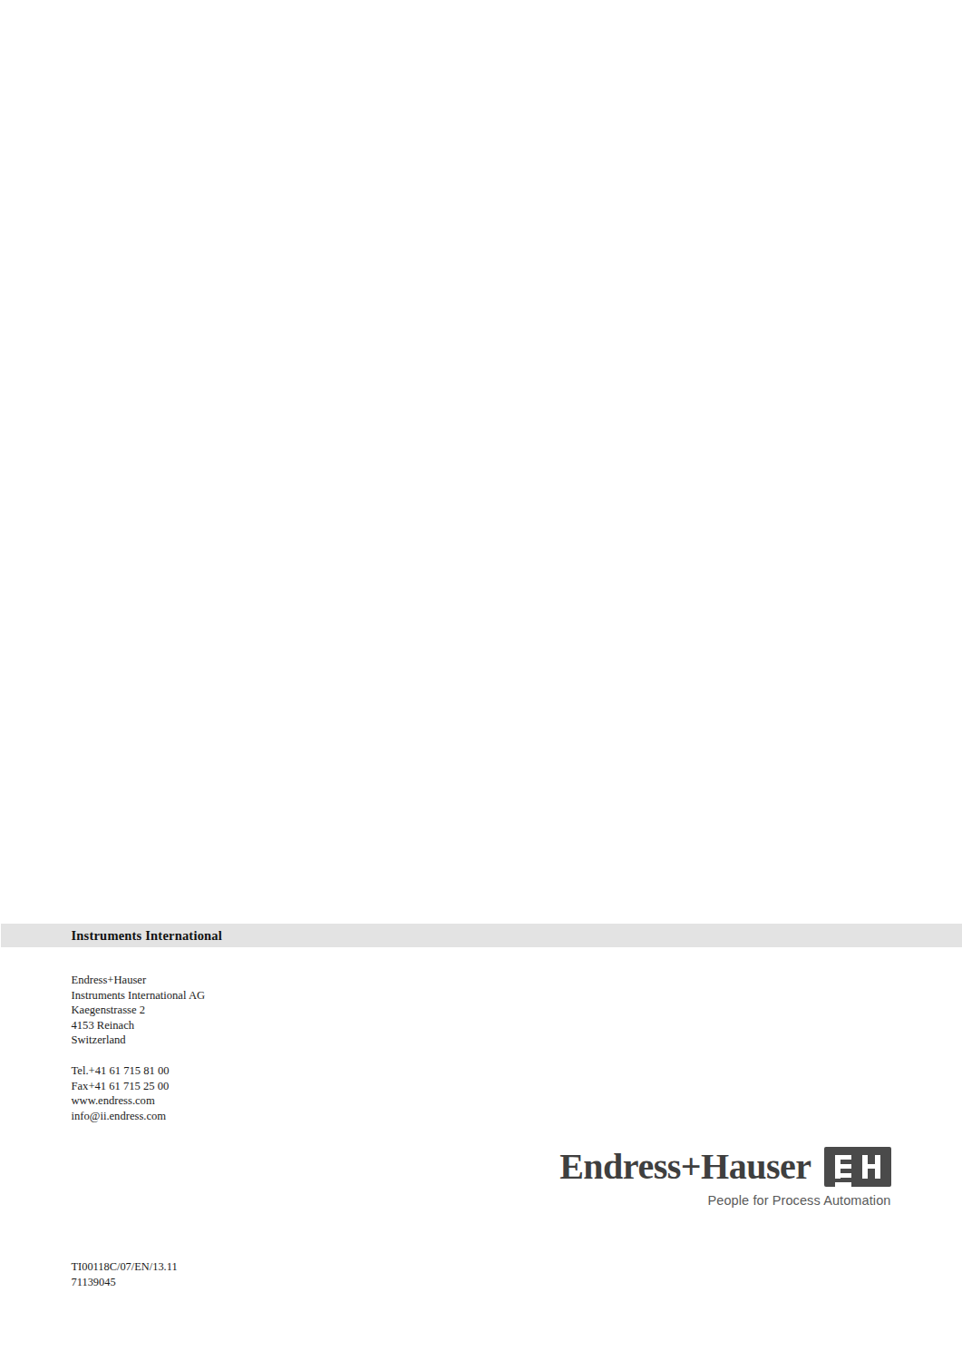Instruments International
Endress+Hauser
Instruments International AG
Kaegenstrasse 2
4153 Reinach
Switzerland
Tel.+41 61 715 81 00
Fax+41 61 715 25 00
www.endress.com
info@ii.endress.com
Endress+Hauser
People for Process Automation
TI00118C/07/EN/13.11
71139045